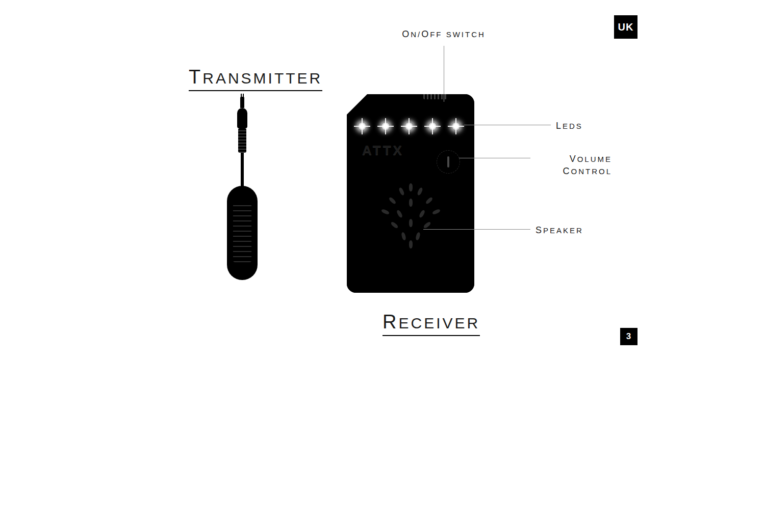UK
3
Transmitter
Receiver
ATTX
ON/OFF SWITCH
LEDS
VOLUME
CONTROL
SPEAKER